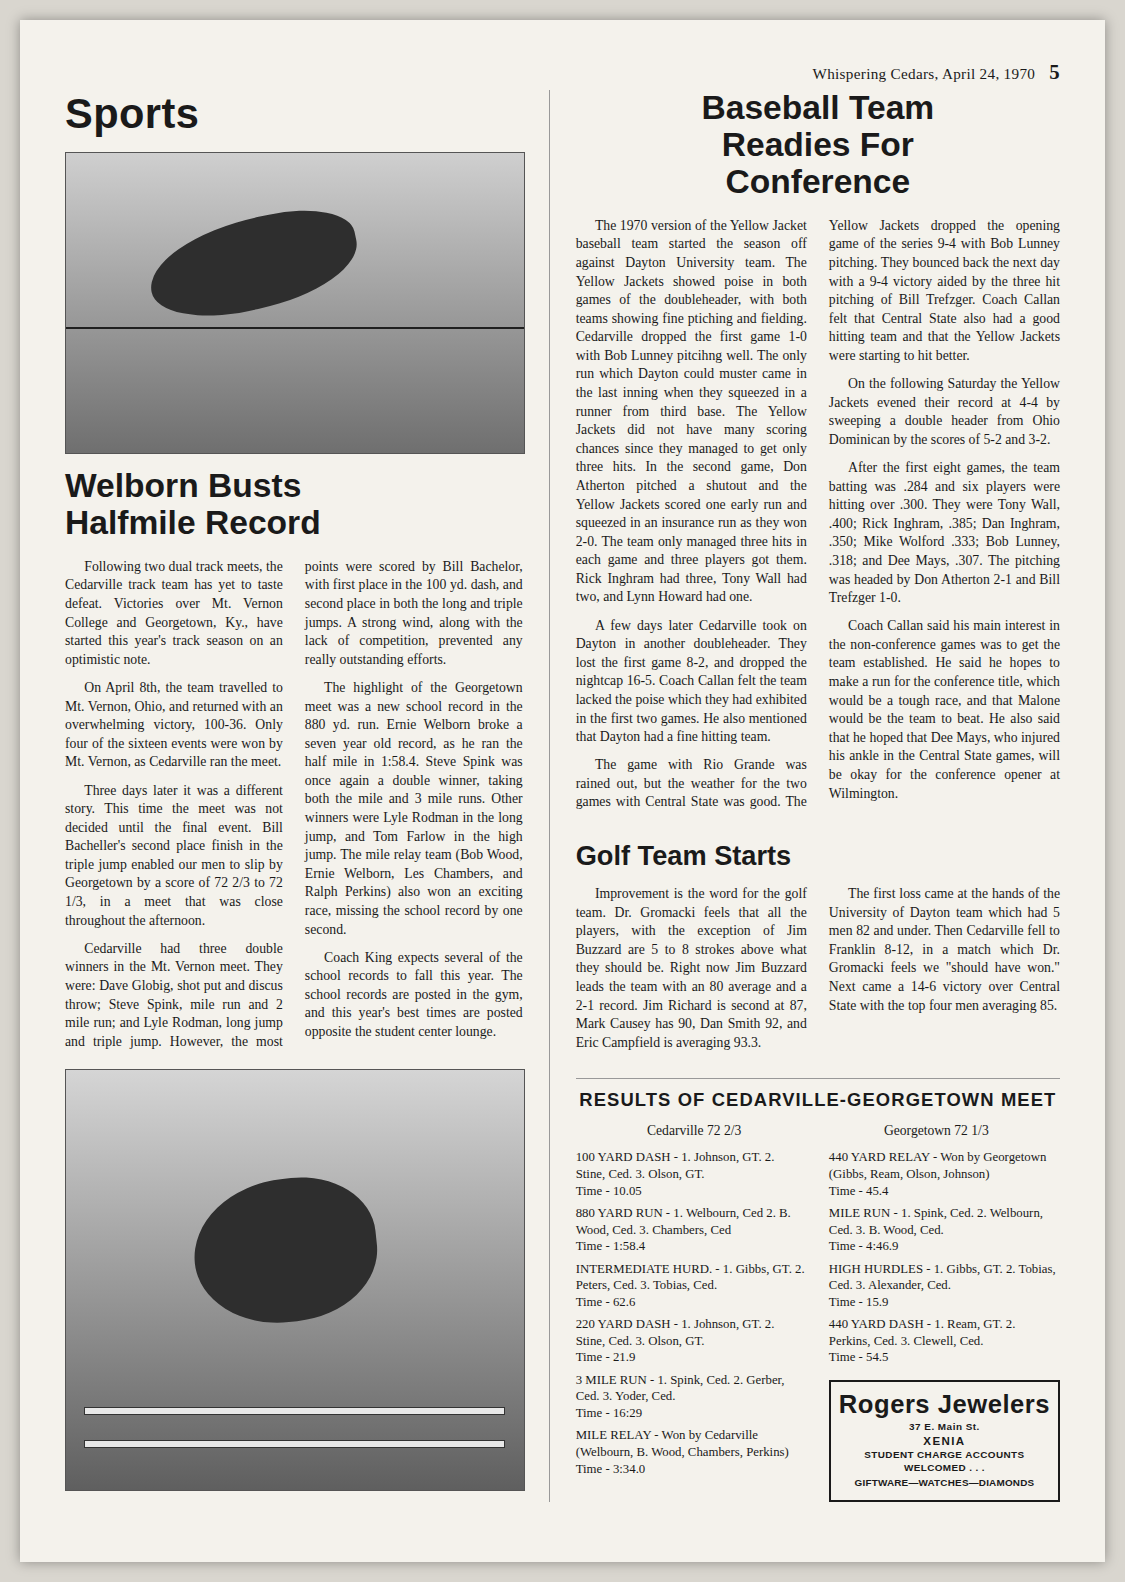Whispering Cedars, April 24, 1970 5
Sports
Welborn Busts
Halfmile Record
Following two dual track meets, the Cedarville track team has yet to taste defeat. Victories over Mt. Vernon College and Georgetown, Ky., have started this year's track season on an optimistic note.
On April 8th, the team travelled to Mt. Vernon, Ohio, and returned with an overwhelming victory, 100-36. Only four of the sixteen events were won by Mt. Vernon, as Cedarville ran the meet.
Three days later it was a different story. This time the meet was not decided until the final event. Bill Bacheller's second place finish in the triple jump enabled our men to slip by Georgetown by a score of 72 2/3 to 72 1/3, in a meet that was close throughout the afternoon.
Cedarville had three double winners in the Mt. Vernon meet. They were: Dave Globig, shot put and discus throw; Steve Spink, mile run and 2 mile run; and Lyle Rodman, long jump and triple jump. However, the most points were scored by Bill Bachelor, with first place in the 100 yd. dash, and second place in both the long and triple jumps. A strong wind, along with the lack of competition, prevented any really outstanding efforts.
The highlight of the Georgetown meet was a new school record in the 880 yd. run. Ernie Welborn broke a seven year old record, as he ran the half mile in 1:58.4. Steve Spink was once again a double winner, taking both the mile and 3 mile runs. Other winners were Lyle Rodman in the long jump, and Tom Farlow in the high jump. The mile relay team (Bob Wood, Ernie Welborn, Les Chambers, and Ralph Perkins) also won an exciting race, missing the school record by one second.
Coach King expects several of the school records to fall this year. The school records are posted in the gym, and this year's best times are posted opposite the student center lounge.
Baseball Team
Readies For
Conference
The 1970 version of the Yellow Jacket baseball team started the season off against Dayton University team. The Yellow Jackets showed poise in both games of the doubleheader, with both teams showing fine ptiching and fielding. Cedarville dropped the first game 1-0 with Bob Lunney pitcihng well. The only run which Dayton could muster came in the last inning when they squeezed in a runner from third base. The Yellow Jackets did not have many scoring chances since they managed to get only three hits. In the second game, Don Atherton pitched a shutout and the Yellow Jackets scored one early run and squeezed in an insurance run as they won 2-0. The team only managed three hits in each game and three players got them. Rick Inghram had three, Tony Wall had two, and Lynn Howard had one.
A few days later Cedarville took on Dayton in another doubleheader. They lost the first game 8-2, and dropped the nightcap 16-5. Coach Callan felt the team lacked the poise which they had exhibited in the first two games. He also mentioned that Dayton had a fine hitting team.
The game with Rio Grande was rained out, but the weather for the two games with Central State was good. The Yellow Jackets dropped the opening game of the series 9-4 with Bob Lunney pitching. They bounced back the next day with a 9-4 victory aided by the three hit pitching of Bill Trefzger. Coach Callan felt that Central State also had a good hitting team and that the Yellow Jackets were starting to hit better.
On the following Saturday the Yellow Jackets evened their record at 4-4 by sweeping a double header from Ohio Dominican by the scores of 5-2 and 3-2.
After the first eight games, the team batting was .284 and six players were hitting over .300. They were Tony Wall, .400; Rick Inghram, .385; Dan Inghram, .350; Mike Wolford .333; Bob Lunney, .318; and Dee Mays, .307. The pitching was headed by Don Atherton 2-1 and Bill Trefzger 1-0.
Coach Callan said his main interest in the non-conference games was to get the team established. He said he hopes to make a run for the conference title, which would be a tough race, and that Malone would be the team to beat. He also said that he hoped that Dee Mays, who injured his ankle in the Central State games, will be okay for the conference opener at Wilmington.
Golf Team Starts
Improvement is the word for the golf team. Dr. Gromacki feels that all the players, with the exception of Jim Buzzard are 5 to 8 strokes above what they should be. Right now Jim Buzzard leads the team with an 80 average and a 2-1 record. Jim Richard is second at 87, Mark Causey has 90, Dan Smith 92, and Eric Campfield is averaging 93.3.
The first loss came at the hands of the University of Dayton team which had 5 men 82 and under. Then Cedarville fell to Franklin 8-12, in a match which Dr. Gromacki feels we "should have won." Next came a 14-6 victory over Central State with the top four men averaging 85.
RESULTS OF CEDARVILLE-GEORGETOWN MEET
Cedarville 72 2/3 Georgetown 72 1/3
100 YARD DASH - 1. Johnson, GT. 2. Stine, Ced. 3. Olson, GT.
Time - 10.05
880 YARD RUN - 1. Welbourn, Ced 2. B. Wood, Ced. 3. Chambers, Ced
Time - 1:58.4
INTERMEDIATE HURD. - 1. Gibbs, GT. 2. Peters, Ced. 3. Tobias, Ced.
Time - 62.6
220 YARD DASH - 1. Johnson, GT. 2. Stine, Ced. 3. Olson, GT.
Time - 21.9
3 MILE RUN - 1. Spink, Ced. 2. Gerber, Ced. 3. Yoder, Ced.
Time - 16:29
MILE RELAY - Won by Cedarville (Welbourn, B. Wood, Chambers, Perkins)
Time - 3:34.0
440 YARD RELAY - Won by Georgetown (Gibbs, Ream, Olson, Johnson)
Time - 45.4
MILE RUN - 1. Spink, Ced. 2. Welbourn, Ced. 3. B. Wood, Ced.
Time - 4:46.9
HIGH HURDLES - 1. Gibbs, GT. 2. Tobias, Ced. 3. Alexander, Ced.
Time - 15.9
440 YARD DASH - 1. Ream, GT. 2. Perkins, Ced. 3. Clewell, Ced.
Time - 54.5
Rogers Jewelers
37 E. Main St.
XENIA
STUDENT CHARGE ACCOUNTS
WELCOMED . . .
GIFTWARE—WATCHES—DIAMONDS